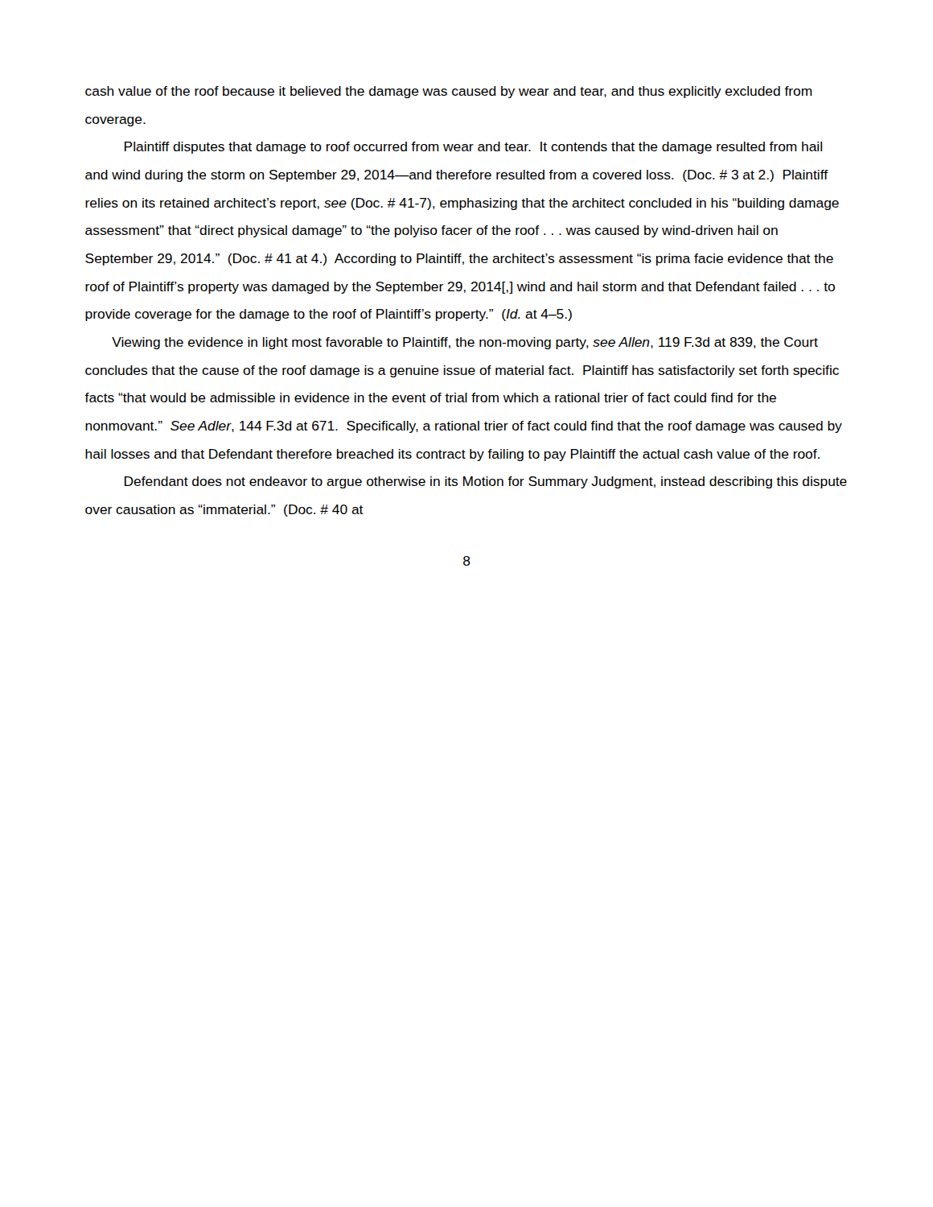cash value of the roof because it believed the damage was caused by wear and tear, and thus explicitly excluded from coverage.
Plaintiff disputes that damage to roof occurred from wear and tear. It contends that the damage resulted from hail and wind during the storm on September 29, 2014—and therefore resulted from a covered loss. (Doc. # 3 at 2.) Plaintiff relies on its retained architect’s report, see (Doc. # 41-7), emphasizing that the architect concluded in his “building damage assessment” that “direct physical damage” to “the polyiso facer of the roof . . . was caused by wind-driven hail on September 29, 2014.” (Doc. # 41 at 4.) According to Plaintiff, the architect’s assessment “is prima facie evidence that the roof of Plaintiff’s property was damaged by the September 29, 2014[,] wind and hail storm and that Defendant failed . . . to provide coverage for the damage to the roof of Plaintiff’s property.” (Id. at 4–5.)
Viewing the evidence in light most favorable to Plaintiff, the non-moving party, see Allen, 119 F.3d at 839, the Court concludes that the cause of the roof damage is a genuine issue of material fact. Plaintiff has satisfactorily set forth specific facts “that would be admissible in evidence in the event of trial from which a rational trier of fact could find for the nonmovant.” See Adler, 144 F.3d at 671. Specifically, a rational trier of fact could find that the roof damage was caused by hail losses and that Defendant therefore breached its contract by failing to pay Plaintiff the actual cash value of the roof.
Defendant does not endeavor to argue otherwise in its Motion for Summary Judgment, instead describing this dispute over causation as “immaterial.” (Doc. # 40 at
8